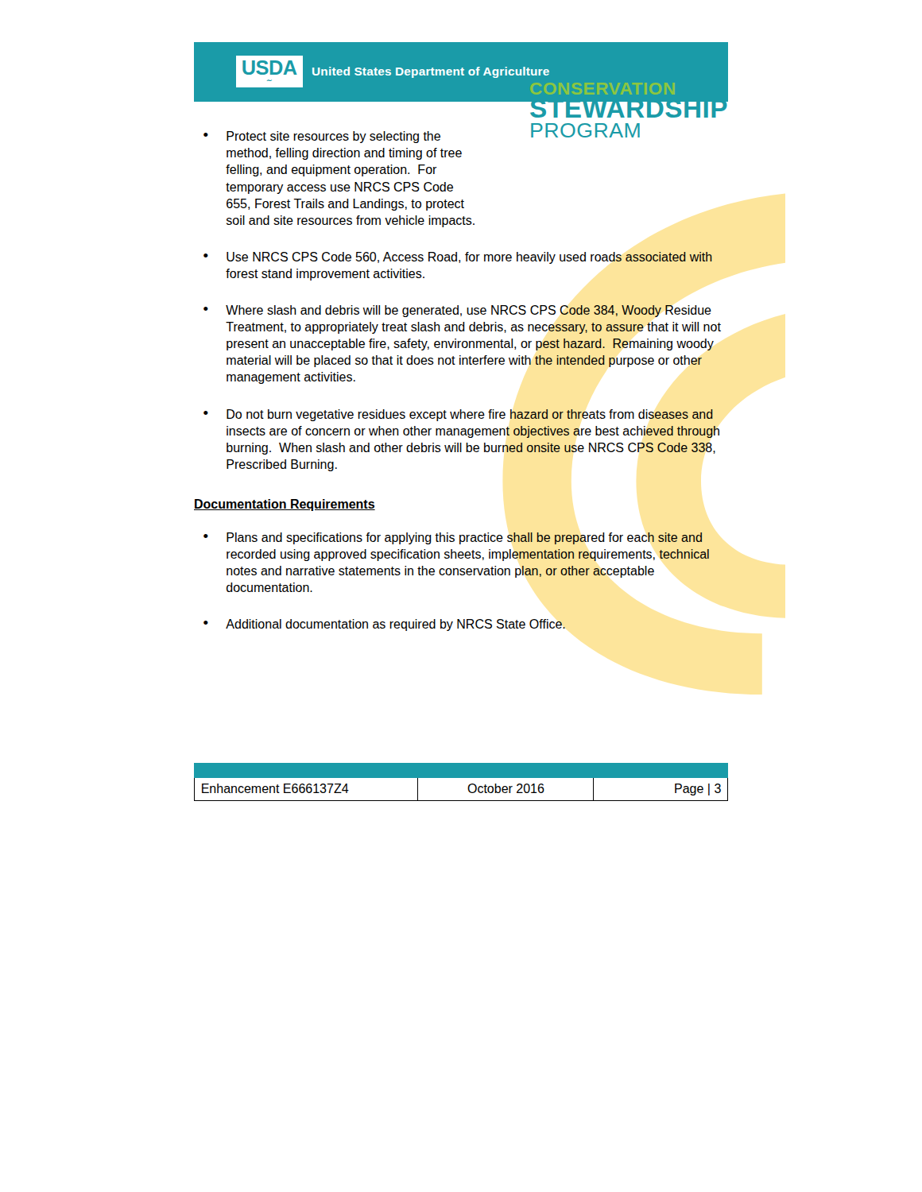USDA∼
United States Department of Agriculture
CONSERVATION
STEWARDSHIP
PROGRAM
Protect site resources by selecting the method, felling direction and timing of tree felling, and equipment operation. For temporary access use NRCS CPS Code 655, Forest Trails and Landings, to protect soil and site resources from vehicle impacts.
Use NRCS CPS Code 560, Access Road, for more heavily used roads associated with forest stand improvement activities.
Where slash and debris will be generated, use NRCS CPS Code 384, Woody Residue Treatment, to appropriately treat slash and debris, as necessary, to assure that it will not present an unacceptable fire, safety, environmental, or pest hazard. Remaining woody material will be placed so that it does not interfere with the intended purpose or other management activities.
Do not burn vegetative residues except where fire hazard or threats from diseases and insects are of concern or when other management objectives are best achieved through burning. When slash and other debris will be burned onsite use NRCS CPS Code 338, Prescribed Burning.
Documentation Requirements
Plans and specifications for applying this practice shall be prepared for each site and recorded using approved specification sheets, implementation requirements, technical notes and narrative statements in the conservation plan, or other acceptable documentation.
Additional documentation as required by NRCS State Office.
Enhancement E666137Z4
October 2016
Page | 3